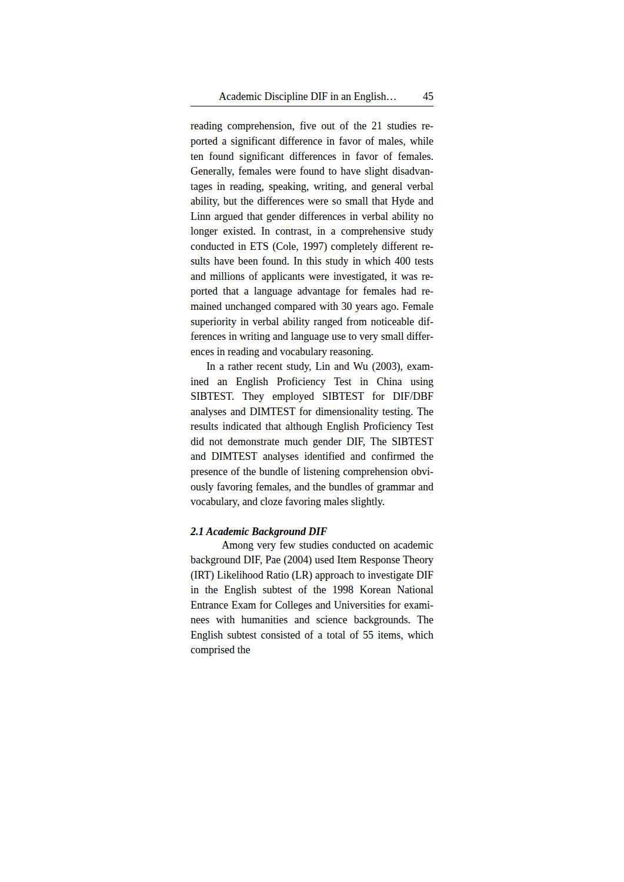Academic Discipline DIF in an English…
45
reading comprehension, five out of the 21 studies reported a significant difference in favor of males, while ten found significant differences in favor of females. Generally, females were found to have slight disadvantages in reading, speaking, writing, and general verbal ability, but the differences were so small that Hyde and Linn argued that gender differences in verbal ability no longer existed. In contrast, in a comprehensive study conducted in ETS (Cole, 1997) completely different results have been found. In this study in which 400 tests and millions of applicants were investigated, it was reported that a language advantage for females had remained unchanged compared with 30 years ago. Female superiority in verbal ability ranged from noticeable differences in writing and language use to very small differences in reading and vocabulary reasoning.
In a rather recent study, Lin and Wu (2003), examined an English Proficiency Test in China using SIBTEST. They employed SIBTEST for DIF/DBF analyses and DIMTEST for dimensionality testing. The results indicated that although English Proficiency Test did not demonstrate much gender DIF, The SIBTEST and DIMTEST analyses identified and confirmed the presence of the bundle of listening comprehension obviously favoring females, and the bundles of grammar and vocabulary, and cloze favoring males slightly.
2.1 Academic Background DIF
Among very few studies conducted on academic background DIF, Pae (2004) used Item Response Theory (IRT) Likelihood Ratio (LR) approach to investigate DIF in the English subtest of the 1998 Korean National Entrance Exam for Colleges and Universities for examinees with humanities and science backgrounds. The English subtest consisted of a total of 55 items, which comprised the